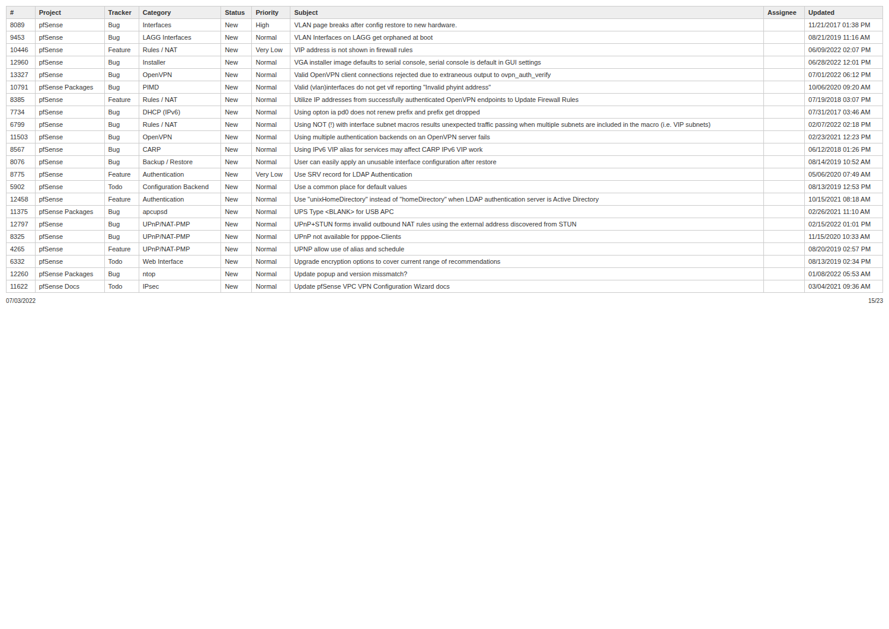| # | Project | Tracker | Category | Status | Priority | Subject | Assignee | Updated |
| --- | --- | --- | --- | --- | --- | --- | --- | --- |
| 8089 | pfSense | Bug | Interfaces | New | High | VLAN page breaks after config restore to new hardware. | | 11/21/2017 01:38 PM |
| 9453 | pfSense | Bug | LAGG Interfaces | New | Normal | VLAN Interfaces on LAGG get orphaned at boot | | 08/21/2019 11:16 AM |
| 10446 | pfSense | Feature | Rules / NAT | New | Very Low | VIP address is not shown in firewall rules | | 06/09/2022 02:07 PM |
| 12960 | pfSense | Bug | Installer | New | Normal | VGA installer image defaults to serial console, serial console is default in GUI settings | | 06/28/2022 12:01 PM |
| 13327 | pfSense | Bug | OpenVPN | New | Normal | Valid OpenVPN client connections rejected due to extraneous output to ovpn_auth_verify | | 07/01/2022 06:12 PM |
| 10791 | pfSense Packages | Bug | PIMD | New | Normal | Valid (vlan)interfaces do not get vif reporting "Invalid phyint address" | | 10/06/2020 09:20 AM |
| 8385 | pfSense | Feature | Rules / NAT | New | Normal | Utilize IP addresses from successfully authenticated OpenVPN endpoints to Update Firewall Rules | | 07/19/2018 03:07 PM |
| 7734 | pfSense | Bug | DHCP (IPv6) | New | Normal | Using opton ia pd0 does not renew prefix and prefix get dropped | | 07/31/2017 03:46 AM |
| 6799 | pfSense | Bug | Rules / NAT | New | Normal | Using NOT (!) with interface subnet macros results unexpected traffic passing when multiple subnets are included in the macro (i.e. VIP subnets) | | 02/07/2022 02:18 PM |
| 11503 | pfSense | Bug | OpenVPN | New | Normal | Using multiple authentication backends on an OpenVPN server fails | | 02/23/2021 12:23 PM |
| 8567 | pfSense | Bug | CARP | New | Normal | Using IPv6 VIP alias for services may affect CARP IPv6 VIP work | | 06/12/2018 01:26 PM |
| 8076 | pfSense | Bug | Backup / Restore | New | Normal | User can easily apply an unusable interface configuration after restore | | 08/14/2019 10:52 AM |
| 8775 | pfSense | Feature | Authentication | New | Very Low | Use SRV record for LDAP Authentication | | 05/06/2020 07:49 AM |
| 5902 | pfSense | Todo | Configuration Backend | New | Normal | Use a common place for default values | | 08/13/2019 12:53 PM |
| 12458 | pfSense | Feature | Authentication | New | Normal | Use "unixHomeDirectory" instead of "homeDirectory" when LDAP authentication server is Active Directory | | 10/15/2021 08:18 AM |
| 11375 | pfSense Packages | Bug | apcupsd | New | Normal | UPS Type <BLANK> for USB APC | | 02/26/2021 11:10 AM |
| 12797 | pfSense | Bug | UPnP/NAT-PMP | New | Normal | UPnP+STUN forms invalid outbound NAT rules using the external address discovered from STUN | | 02/15/2022 01:01 PM |
| 8325 | pfSense | Bug | UPnP/NAT-PMP | New | Normal | UPnP not available for pppoe-Clients | | 11/15/2020 10:33 AM |
| 4265 | pfSense | Feature | UPnP/NAT-PMP | New | Normal | UPNP allow use of alias and schedule | | 08/20/2019 02:57 PM |
| 6332 | pfSense | Todo | Web Interface | New | Normal | Upgrade encryption options to cover current range of recommendations | | 08/13/2019 02:34 PM |
| 12260 | pfSense Packages | Bug | ntop | New | Normal | Update popup and version missmatch? | | 01/08/2022 05:53 AM |
| 11622 | pfSense Docs | Todo | IPsec | New | Normal | Update pfSense VPC VPN Configuration Wizard docs | | 03/04/2021 09:36 AM |
07/03/2022 15/23